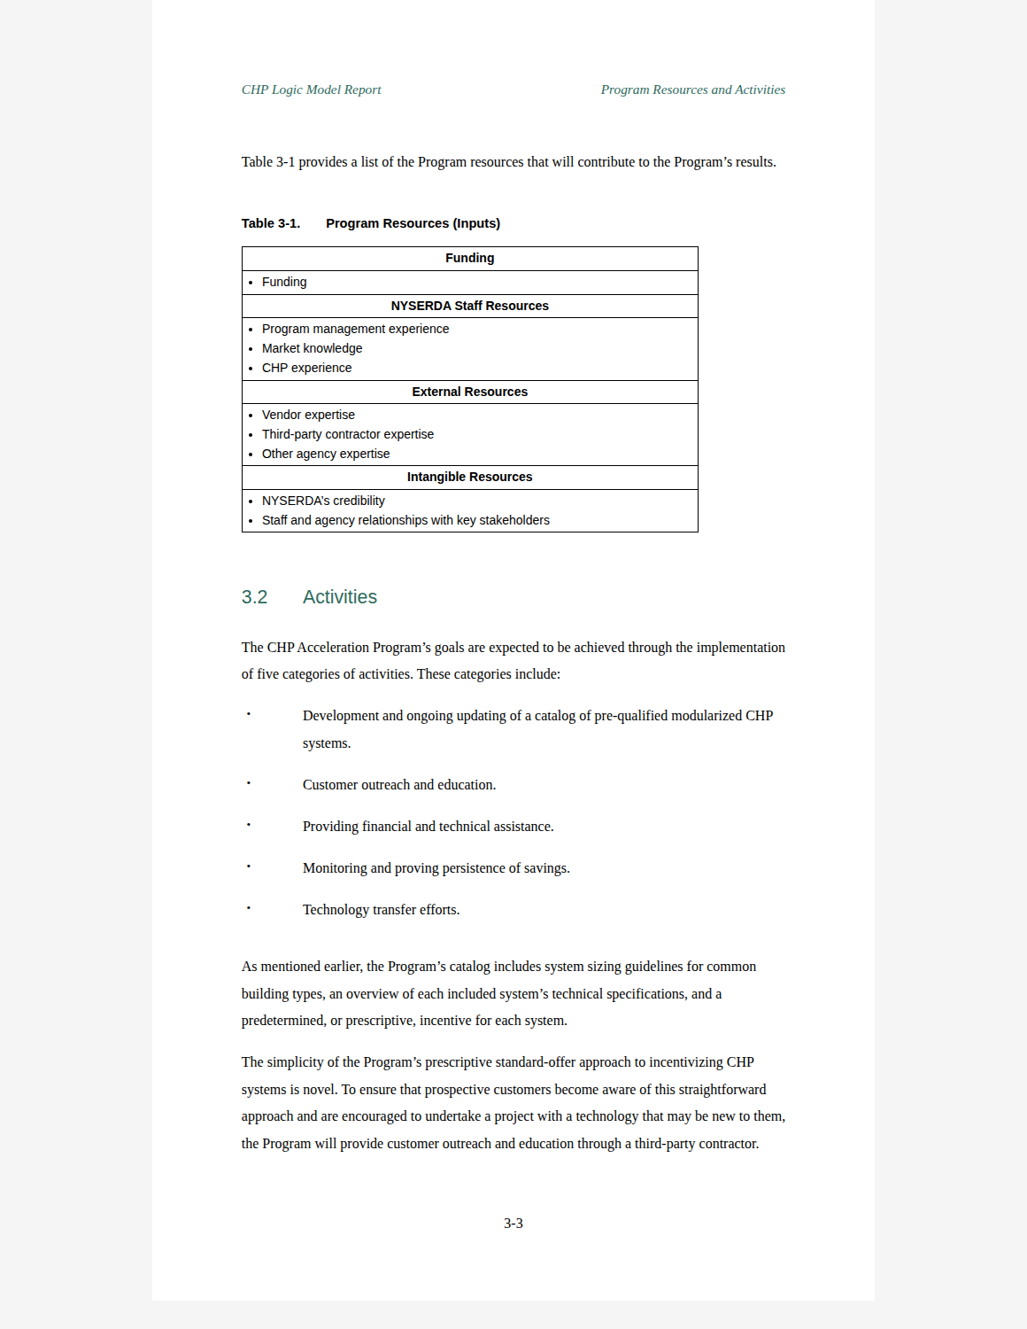CHP Logic Model Report
Program Resources and Activities
Table 3-1 provides a list of the Program resources that will contribute to the Program’s results.
Table 3-1. Program Resources (Inputs)
| Funding |
| Funding |
| NYSERDA Staff Resources |
| Program management experience Market knowledge CHP experience |
| External Resources |
| Vendor expertise Third-party contractor expertise Other agency expertise |
| Intangible Resources |
| NYSERDA’s credibility Staff and agency relationships with key stakeholders |
3.2 Activities
The CHP Acceleration Program’s goals are expected to be achieved through the implementation of five categories of activities. These categories include:
Development and ongoing updating of a catalog of pre-qualified modularized CHP systems.
Customer outreach and education.
Providing financial and technical assistance.
Monitoring and proving persistence of savings.
Technology transfer efforts.
As mentioned earlier, the Program’s catalog includes system sizing guidelines for common building types, an overview of each included system’s technical specifications, and a predetermined, or prescriptive, incentive for each system.
The simplicity of the Program’s prescriptive standard-offer approach to incentivizing CHP systems is novel. To ensure that prospective customers become aware of this straightforward approach and are encouraged to undertake a project with a technology that may be new to them, the Program will provide customer outreach and education through a third-party contractor.
3-3